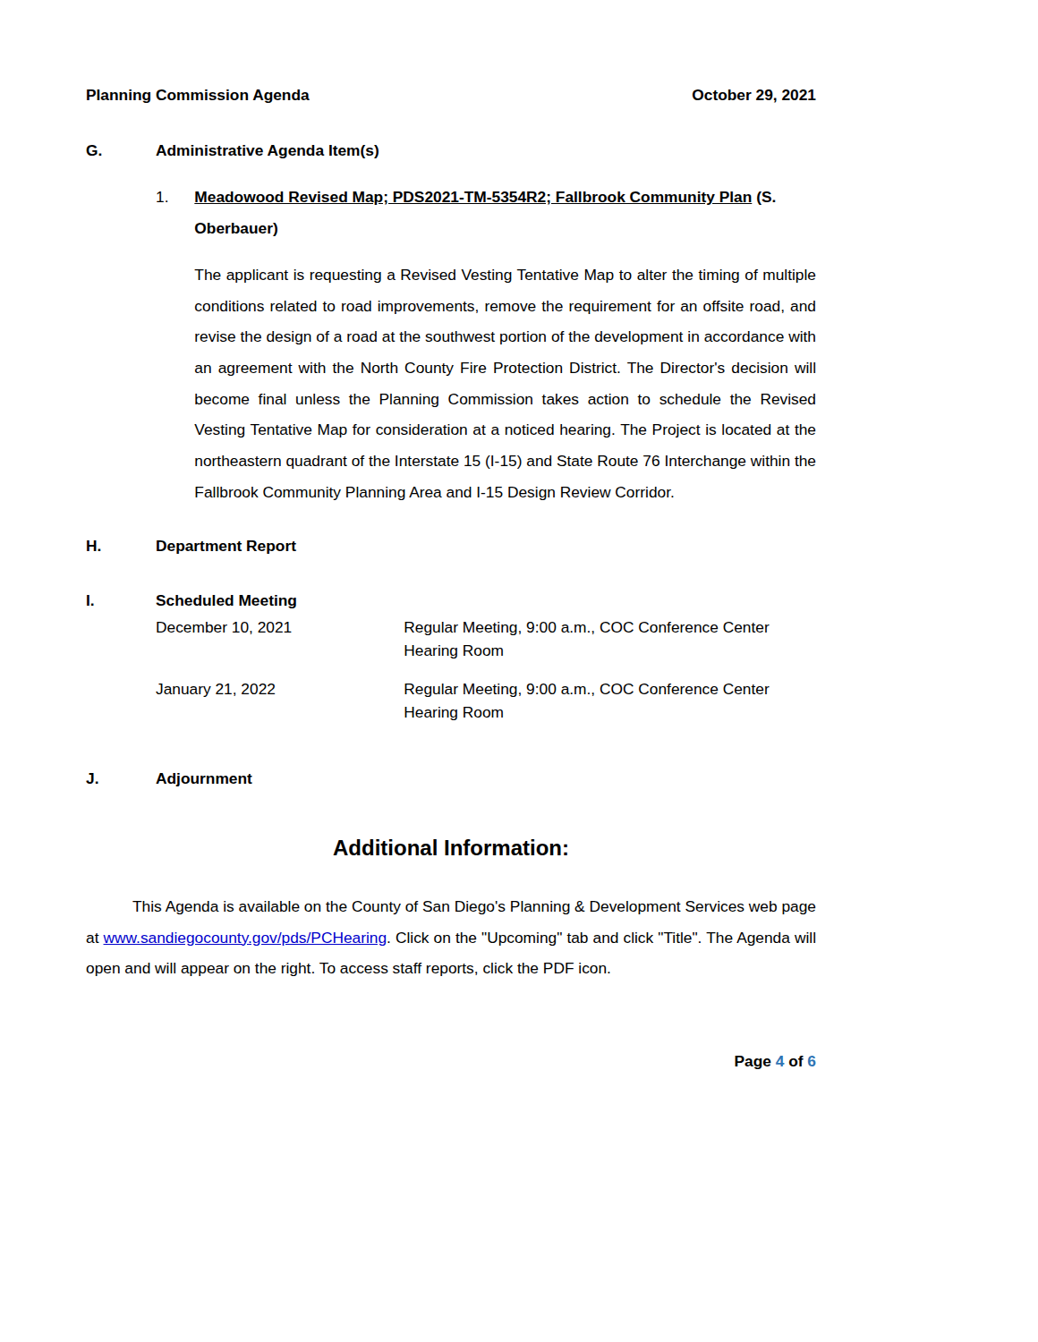Planning Commission Agenda October 29, 2021
G. Administrative Agenda Item(s)
1. Meadowood Revised Map; PDS2021-TM-5354R2; Fallbrook Community Plan (S. Oberbauer)
The applicant is requesting a Revised Vesting Tentative Map to alter the timing of multiple conditions related to road improvements, remove the requirement for an offsite road, and revise the design of a road at the southwest portion of the development in accordance with an agreement with the North County Fire Protection District. The Director's decision will become final unless the Planning Commission takes action to schedule the Revised Vesting Tentative Map for consideration at a noticed hearing. The Project is located at the northeastern quadrant of the Interstate 15 (I-15) and State Route 76 Interchange within the Fallbrook Community Planning Area and I-15 Design Review Corridor.
H. Department Report
I. Scheduled Meeting
| December 10, 2021 | Regular Meeting, 9:00 a.m., COC Conference Center Hearing Room |
| January 21, 2022 | Regular Meeting, 9:00 a.m., COC Conference Center Hearing Room |
J. Adjournment
Additional Information:
This Agenda is available on the County of San Diego's Planning & Development Services web page at www.sandiegocounty.gov/pds/PCHearing. Click on the "Upcoming" tab and click "Title". The Agenda will open and will appear on the right. To access staff reports, click the PDF icon.
Page 4 of 6